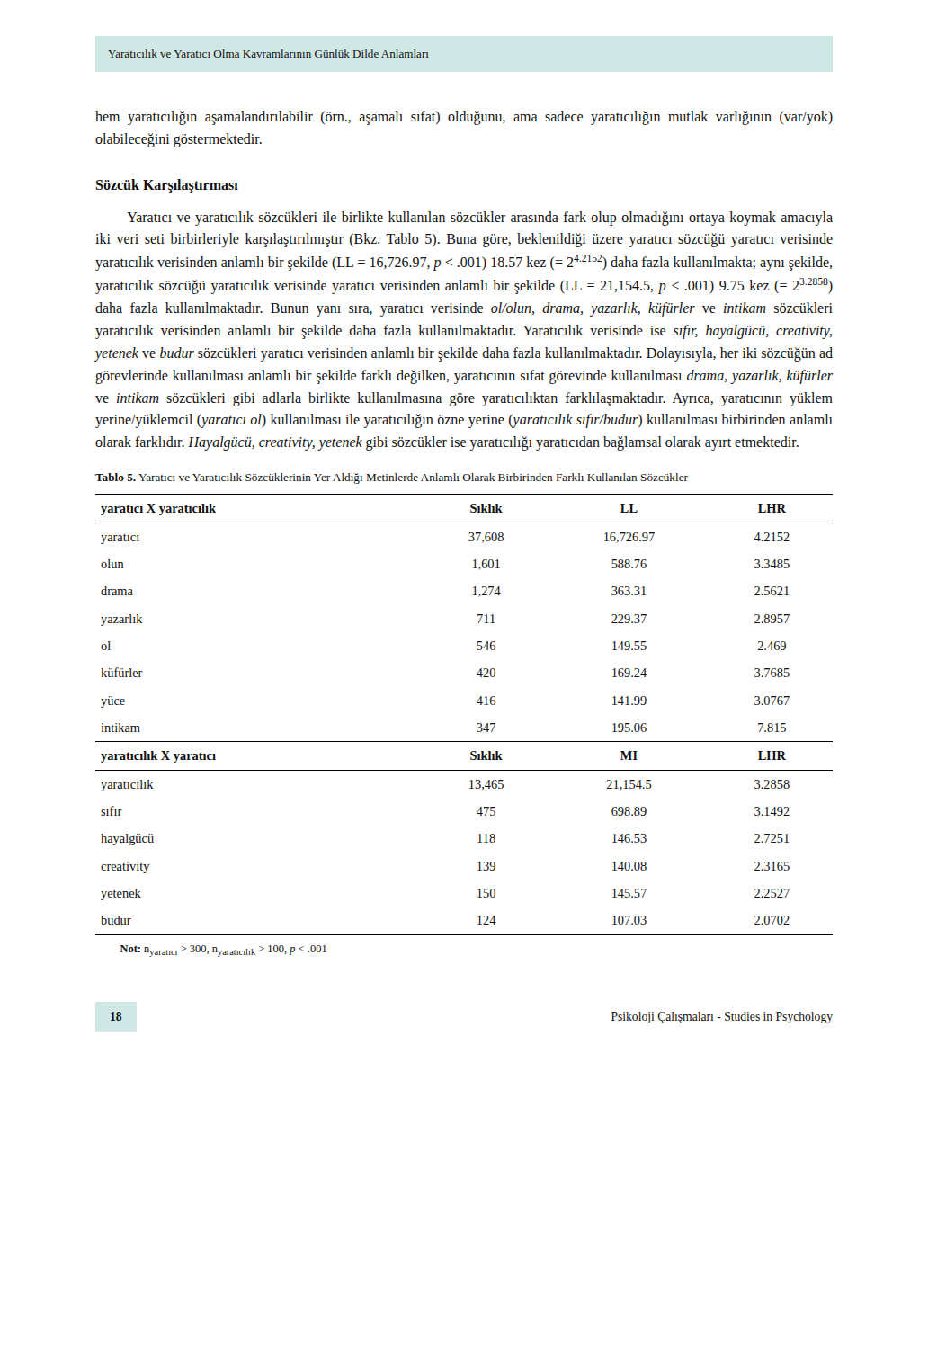Yaratıcılık ve Yaratıcı Olma Kavramlarının Günlük Dilde Anlamları
hem yaratıcılığın aşamalandırılabilir (örn., aşamalı sıfat) olduğunu, ama sadece yaratıcılığın mutlak varlığının (var/yok) olabileceğini göstermektedir.
Sözcük Karşılaştırması
Yaratıcı ve yaratıcılık sözcükleri ile birlikte kullanılan sözcükler arasında fark olup olmadığını ortaya koymak amacıyla iki veri seti birbirleriyle karşılaştırılmıştır (Bkz. Tablo 5). Buna göre, beklenildiği üzere yaratıcı sözcüğü yaratıcı verisinde yaratıcılık verisinden anlamlı bir şekilde (LL = 16,726.97, p < .001) 18.57 kez (= 24.2152) daha fazla kullanılmakta; aynı şekilde, yaratıcılık sözcüğü yaratıcılık verisinde yaratıcı verisinden anlamlı bir şekilde (LL = 21,154.5, p < .001) 9.75 kez (= 23.2858) daha fazla kullanılmaktadır. Bunun yanı sıra, yaratıcı verisinde ol/olun, drama, yazarlık, küfürler ve intikam sözcükleri yaratıcılık verisinden anlamlı bir şekilde daha fazla kullanılmaktadır. Yaratıcılık verisinde ise sıfır, hayalgücü, creativity, yetenek ve budur sözcükleri yaratıcı verisinden anlamlı bir şekilde daha fazla kullanılmaktadır. Dolayısıyla, her iki sözcüğün ad görevlerinde kullanılması anlamlı bir şekilde farklı değilken, yaratıcının sıfat görevinde kullanılması drama, yazarlık, küfürler ve intikam sözcükleri gibi adlarla birlikte kullanılmasına göre yaratıcılıktan farklılaşmaktadır. Ayrıca, yaratıcının yüklem yerine/yüklemcil (yaratıcı ol) kullanılması ile yaratıcılığın özne yerine (yaratıcılık sıfır/budur) kullanılması birbirinden anlamlı olarak farklıdır. Hayalgücü, creativity, yetenek gibi sözcükler ise yaratıcılığı yaratıcıdan bağlamsal olarak ayırt etmektedir.
Tablo 5. Yaratıcı ve Yaratıcılık Sözcüklerinin Yer Aldığı Metinlerde Anlamlı Olarak Birbirinden Farklı Kullanılan Sözcükler
| yaratıcı X yaratıcılık | Sıklık | LL | LHR |
| --- | --- | --- | --- |
| yaratıcı | 37,608 | 16,726.97 | 4.2152 |
| olun | 1,601 | 588.76 | 3.3485 |
| drama | 1,274 | 363.31 | 2.5621 |
| yazarlık | 711 | 229.37 | 2.8957 |
| ol | 546 | 149.55 | 2.469 |
| küfürler | 420 | 169.24 | 3.7685 |
| yüce | 416 | 141.99 | 3.0767 |
| intikam | 347 | 195.06 | 7.815 |
| yaratıcılık X yaratıcı | Sıklık | MI | LHR |
| yaratıcılık | 13,465 | 21,154.5 | 3.2858 |
| sıfır | 475 | 698.89 | 3.1492 |
| hayalgücü | 118 | 146.53 | 2.7251 |
| creativity | 139 | 140.08 | 2.3165 |
| yetenek | 150 | 145.57 | 2.2527 |
| budur | 124 | 107.03 | 2.0702 |
Not: nyaratıcı > 300, nyaratıcılık > 100, p < .001
18 Psikoloji Çalışmaları - Studies in Psychology